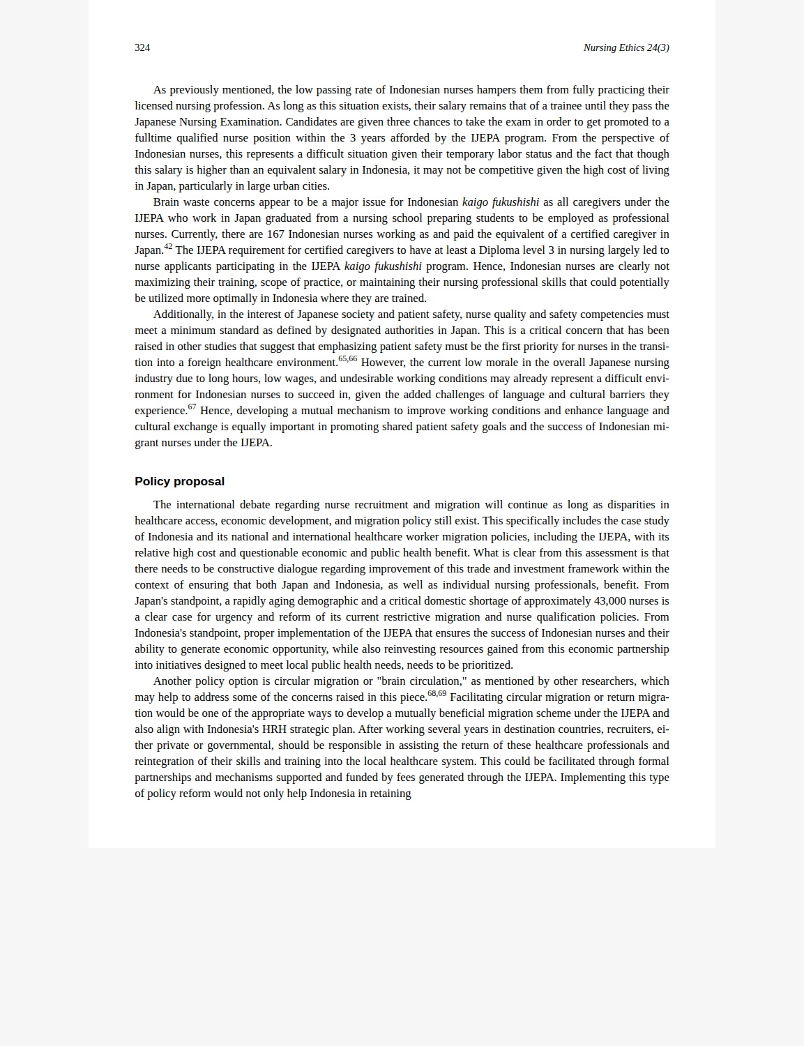324 Nursing Ethics 24(3)
As previously mentioned, the low passing rate of Indonesian nurses hampers them from fully practicing their licensed nursing profession. As long as this situation exists, their salary remains that of a trainee until they pass the Japanese Nursing Examination. Candidates are given three chances to take the exam in order to get promoted to a fulltime qualified nurse position within the 3 years afforded by the IJEPA program. From the perspective of Indonesian nurses, this represents a difficult situation given their temporary labor status and the fact that though this salary is higher than an equivalent salary in Indonesia, it may not be competitive given the high cost of living in Japan, particularly in large urban cities.
Brain waste concerns appear to be a major issue for Indonesian kaigo fukushishi as all caregivers under the IJEPA who work in Japan graduated from a nursing school preparing students to be employed as professional nurses. Currently, there are 167 Indonesian nurses working as and paid the equivalent of a certified caregiver in Japan.42 The IJEPA requirement for certified caregivers to have at least a Diploma level 3 in nursing largely led to nurse applicants participating in the IJEPA kaigo fukushishi program. Hence, Indonesian nurses are clearly not maximizing their training, scope of practice, or maintaining their nursing professional skills that could potentially be utilized more optimally in Indonesia where they are trained.
Additionally, in the interest of Japanese society and patient safety, nurse quality and safety competencies must meet a minimum standard as defined by designated authorities in Japan. This is a critical concern that has been raised in other studies that suggest that emphasizing patient safety must be the first priority for nurses in the transition into a foreign healthcare environment.65,66 However, the current low morale in the overall Japanese nursing industry due to long hours, low wages, and undesirable working conditions may already represent a difficult environment for Indonesian nurses to succeed in, given the added challenges of language and cultural barriers they experience.67 Hence, developing a mutual mechanism to improve working conditions and enhance language and cultural exchange is equally important in promoting shared patient safety goals and the success of Indonesian migrant nurses under the IJEPA.
Policy proposal
The international debate regarding nurse recruitment and migration will continue as long as disparities in healthcare access, economic development, and migration policy still exist. This specifically includes the case study of Indonesia and its national and international healthcare worker migration policies, including the IJEPA, with its relative high cost and questionable economic and public health benefit. What is clear from this assessment is that there needs to be constructive dialogue regarding improvement of this trade and investment framework within the context of ensuring that both Japan and Indonesia, as well as individual nursing professionals, benefit. From Japan's standpoint, a rapidly aging demographic and a critical domestic shortage of approximately 43,000 nurses is a clear case for urgency and reform of its current restrictive migration and nurse qualification policies. From Indonesia's standpoint, proper implementation of the IJEPA that ensures the success of Indonesian nurses and their ability to generate economic opportunity, while also reinvesting resources gained from this economic partnership into initiatives designed to meet local public health needs, needs to be prioritized.
Another policy option is circular migration or "brain circulation," as mentioned by other researchers, which may help to address some of the concerns raised in this piece.68,69 Facilitating circular migration or return migration would be one of the appropriate ways to develop a mutually beneficial migration scheme under the IJEPA and also align with Indonesia's HRH strategic plan. After working several years in destination countries, recruiters, either private or governmental, should be responsible in assisting the return of these healthcare professionals and reintegration of their skills and training into the local healthcare system. This could be facilitated through formal partnerships and mechanisms supported and funded by fees generated through the IJEPA. Implementing this type of policy reform would not only help Indonesia in retaining